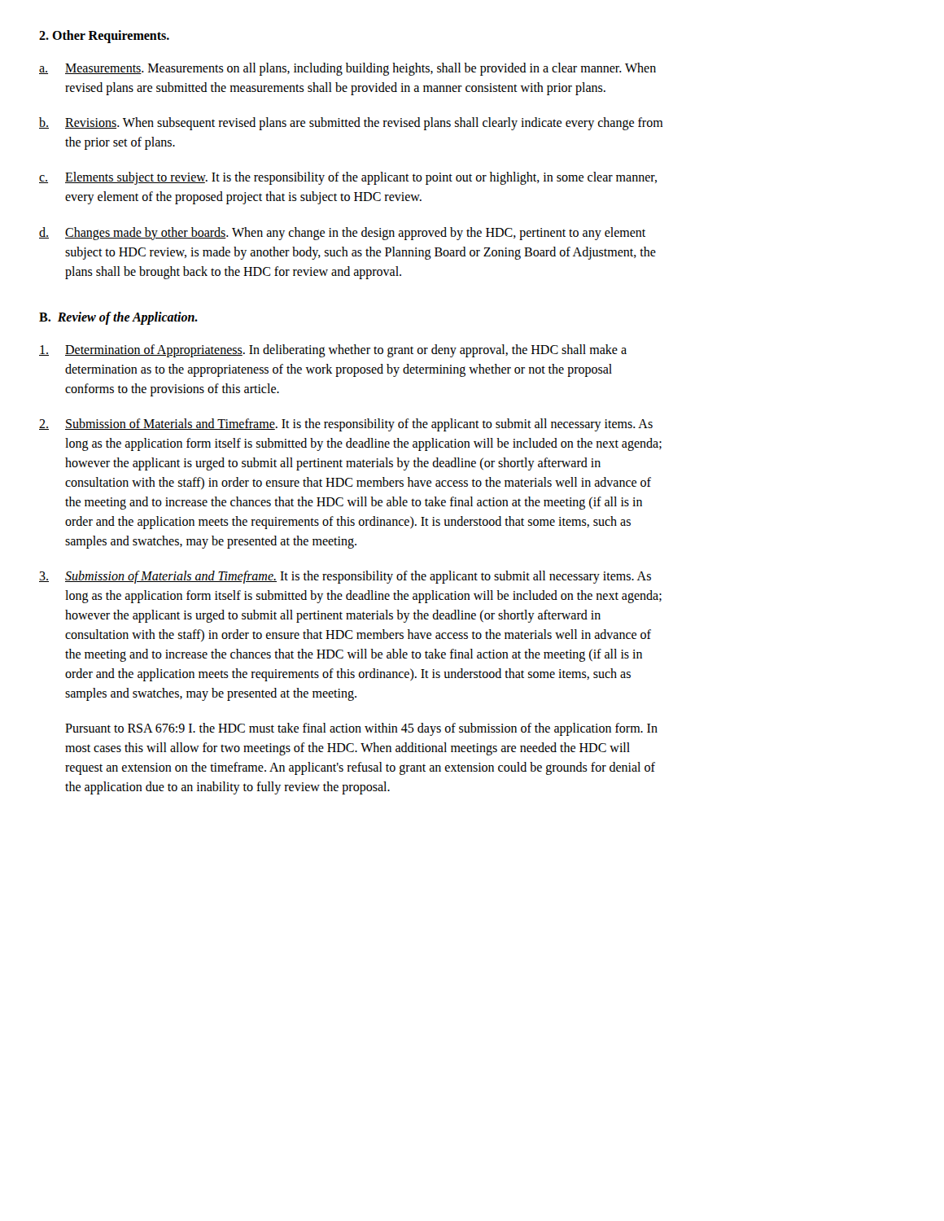2. Other Requirements.
a. Measurements. Measurements on all plans, including building heights, shall be provided in a clear manner. When revised plans are submitted the measurements shall be provided in a manner consistent with prior plans.
b. Revisions. When subsequent revised plans are submitted the revised plans shall clearly indicate every change from the prior set of plans.
c. Elements subject to review. It is the responsibility of the applicant to point out or highlight, in some clear manner, every element of the proposed project that is subject to HDC review.
d. Changes made by other boards. When any change in the design approved by the HDC, pertinent to any element subject to HDC review, is made by another body, such as the Planning Board or Zoning Board of Adjustment, the plans shall be brought back to the HDC for review and approval.
B. Review of the Application.
1. Determination of Appropriateness. In deliberating whether to grant or deny approval, the HDC shall make a determination as to the appropriateness of the work proposed by determining whether or not the proposal conforms to the provisions of this article.
2. Submission of Materials and Timeframe. It is the responsibility of the applicant to submit all necessary items. As long as the application form itself is submitted by the deadline the application will be included on the next agenda; however the applicant is urged to submit all pertinent materials by the deadline (or shortly afterward in consultation with the staff) in order to ensure that HDC members have access to the materials well in advance of the meeting and to increase the chances that the HDC will be able to take final action at the meeting (if all is in order and the application meets the requirements of this ordinance). It is understood that some items, such as samples and swatches, may be presented at the meeting.
3. Submission of Materials and Timeframe. It is the responsibility of the applicant to submit all necessary items. As long as the application form itself is submitted by the deadline the application will be included on the next agenda; however the applicant is urged to submit all pertinent materials by the deadline (or shortly afterward in consultation with the staff) in order to ensure that HDC members have access to the materials well in advance of the meeting and to increase the chances that the HDC will be able to take final action at the meeting (if all is in order and the application meets the requirements of this ordinance). It is understood that some items, such as samples and swatches, may be presented at the meeting.
Pursuant to RSA 676:9 I. the HDC must take final action within 45 days of submission of the application form. In most cases this will allow for two meetings of the HDC. When additional meetings are needed the HDC will request an extension on the timeframe. An applicant's refusal to grant an extension could be grounds for denial of the application due to an inability to fully review the proposal.